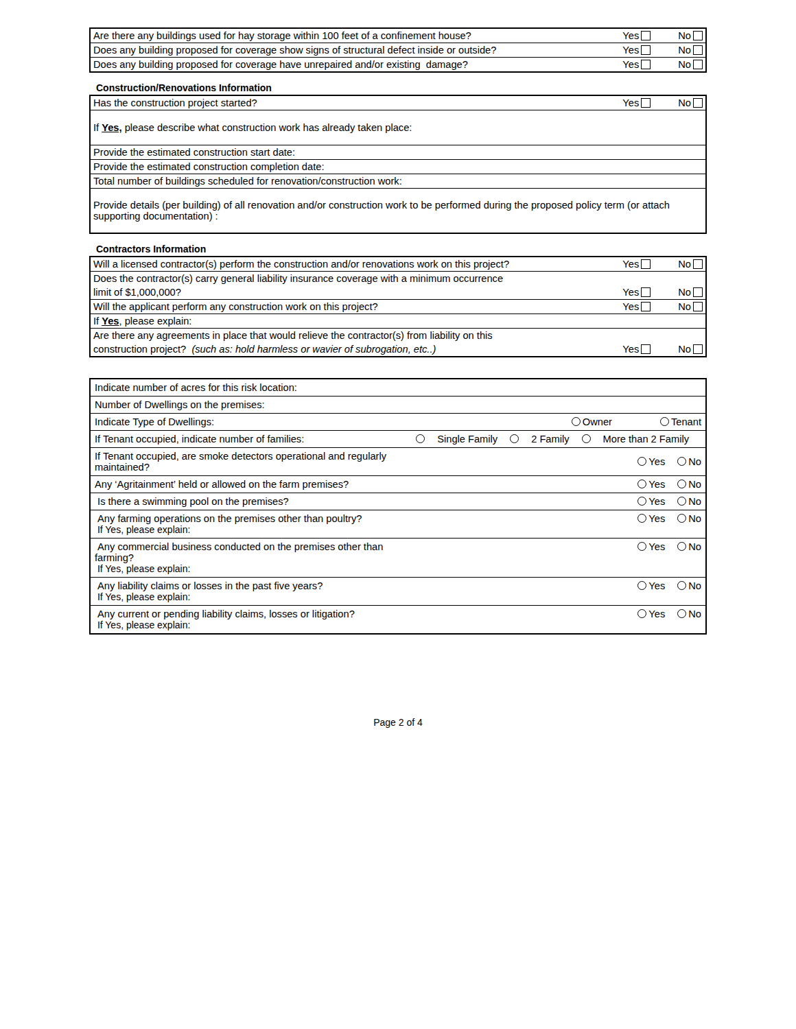| Are there any buildings used for hay storage within 100 feet of a confinement house? | Yes No |
| Does any building proposed for coverage show signs of structural defect inside or outside? | Yes No |
| Does any building proposed for coverage have unrepaired and/or existing damage? | Yes No |
Construction/Renovations Information
| Has the construction project started? | Yes No |
| If Yes, please describe what construction work has already taken place: |
| Provide the estimated construction start date: |
| Provide the estimated construction completion date: |
| Total number of buildings scheduled for renovation/construction work: |
| Provide details (per building) of all renovation and/or construction work to be performed during the proposed policy term (or attach supporting documentation) : |
Contractors Information
| Will a licensed contractor(s) perform the construction and/or renovations work on this project? | Yes No |
| Does the contractor(s) carry general liability insurance coverage with a minimum occurrence |
| limit of $1,000,000? | Yes No |
| Will the applicant perform any construction work on this project? | Yes No |
| If Yes , please explain: |
| Are there any agreements in place that would relieve the contractor(s) from liability on this |
| construction project? (such as: hold harmless or wavier of subrogation, etc..) | Yes No |
| Indicate number of acres for this risk location: |
| Number of Dwellings on the premises: |
| Indicate Type of Dwellings: | Owner Tenant |
| If Tenant occupied, indicate number of families: | Single Family 2 Family More than 2 Family |
| If Tenant occupied, are smoke detectors operational and regularly maintained? | Yes No |
| Any ‘Agritainment’ held or allowed on the farm premises? | Yes No |
| Is there a swimming pool on the premises? | Yes No |
| Any farming operations on the premises other than poultry? If Yes, please explain: | Yes No |
| Any commercial business conducted on the premises other than farming? If Yes, please explain: | Yes No |
| Any liability claims or losses in the past five years? If Yes, please explain: | Yes No |
| Any current or pending liability claims, losses or litigation? If Yes, please explain: | Yes No |
Page 2 of 4